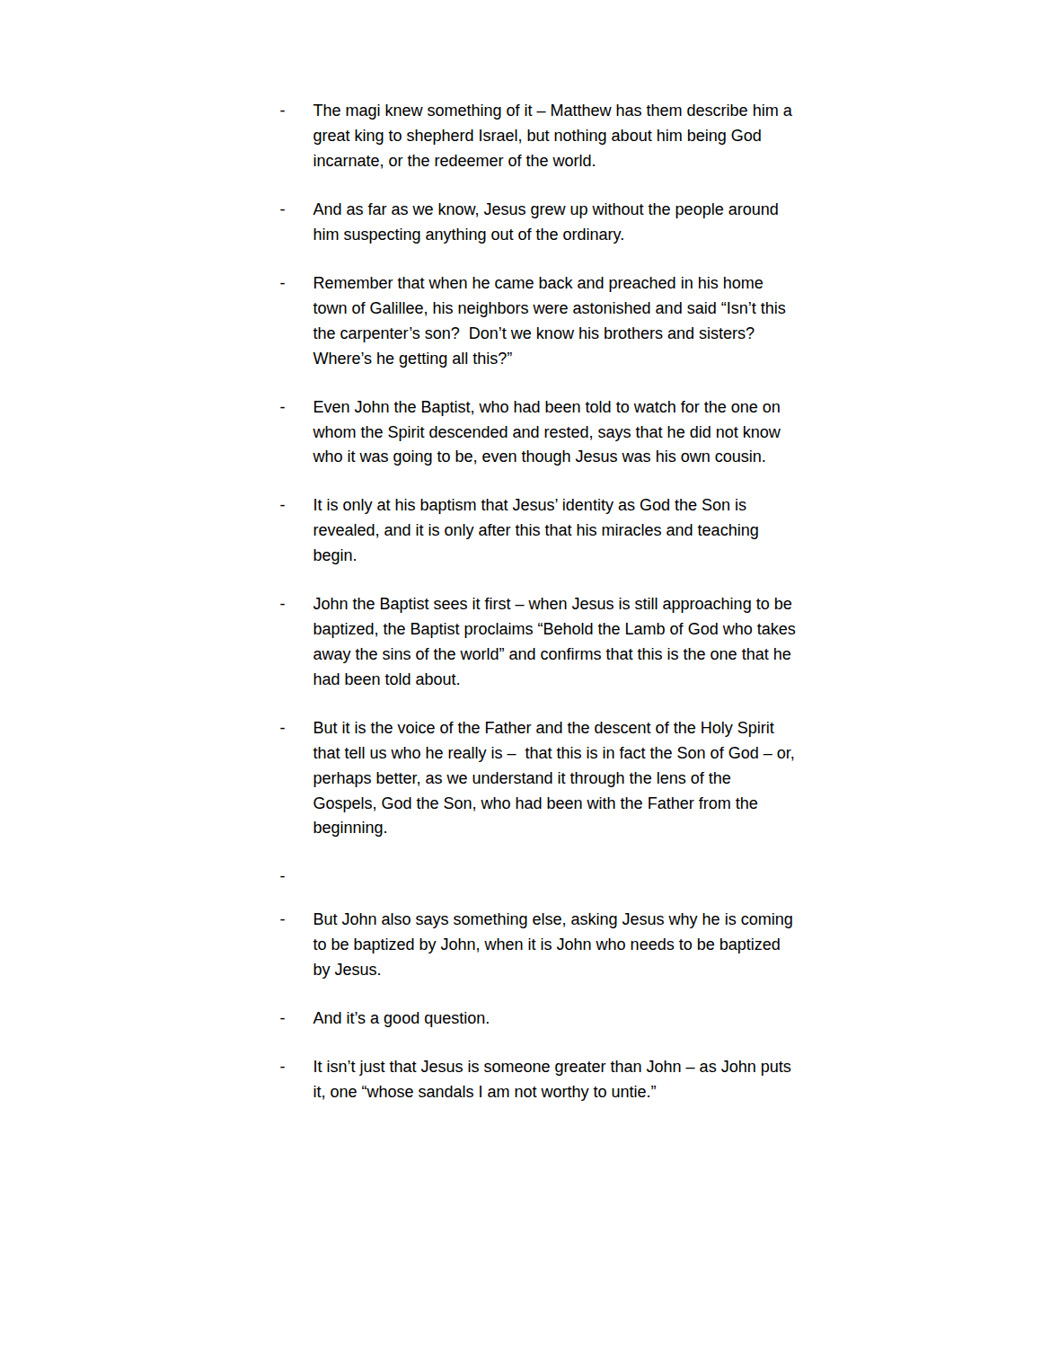The magi knew something of it – Matthew has them describe him a great king to shepherd Israel, but nothing about him being God incarnate, or the redeemer of the world.
And as far as we know, Jesus grew up without the people around him suspecting anything out of the ordinary.
Remember that when he came back and preached in his home town of Galillee, his neighbors were astonished and said “Isn’t this the carpenter’s son? Don’t we know his brothers and sisters? Where’s he getting all this?”
Even John the Baptist, who had been told to watch for the one on whom the Spirit descended and rested, says that he did not know who it was going to be, even though Jesus was his own cousin.
It is only at his baptism that Jesus’ identity as God the Son is revealed, and it is only after this that his miracles and teaching begin.
John the Baptist sees it first – when Jesus is still approaching to be baptized, the Baptist proclaims “Behold the Lamb of God who takes away the sins of the world” and confirms that this is the one that he had been told about.
But it is the voice of the Father and the descent of the Holy Spirit that tell us who he really is – that this is in fact the Son of God – or, perhaps better, as we understand it through the lens of the Gospels, God the Son, who had been with the Father from the beginning.
But John also says something else, asking Jesus why he is coming to be baptized by John, when it is John who needs to be baptized by Jesus.
And it’s a good question.
It isn’t just that Jesus is someone greater than John – as John puts it, one “whose sandals I am not worthy to untie.”